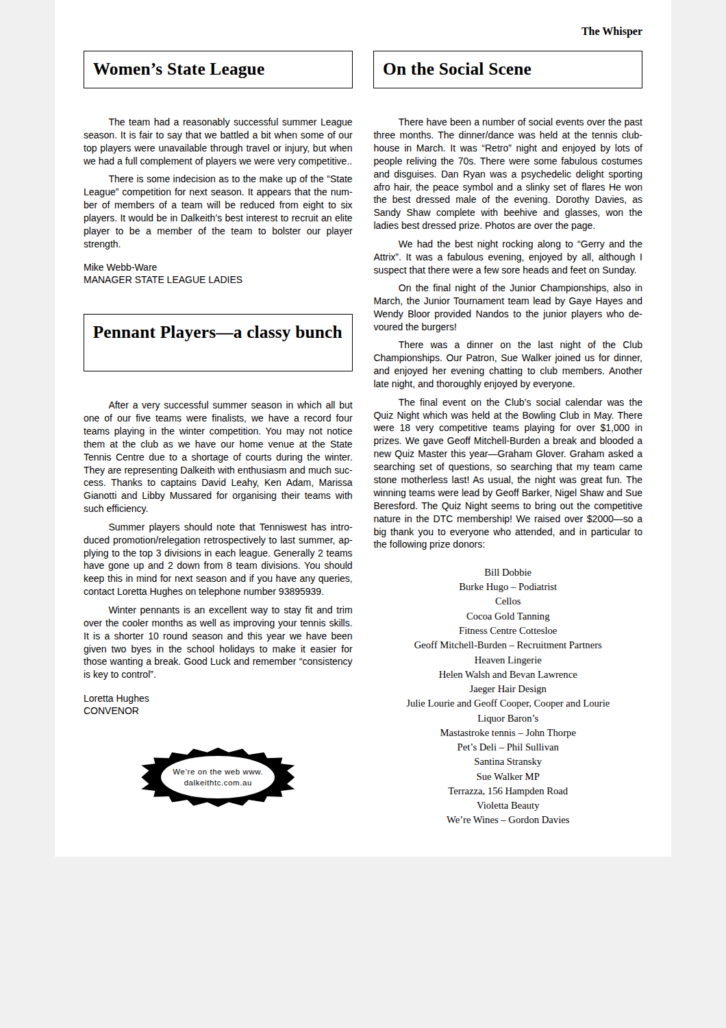The Whisper
Women’s State League
The team had a reasonably successful summer League season. It is fair to say that we battled a bit when some of our top players were unavailable through travel or injury, but when we had a full complement of players we were very competitive..
There is some indecision as to the make up of the “State League” competition for next season. It appears that the number of members of a team will be reduced from eight to six players. It would be in Dalkeith’s best interest to recruit an elite player to be a member of the team to bolster our player strength.
Mike Webb-WareMANAGER STATE LEAGUE LADIES
Pennant Players—a classy bunch
After a very successful summer season in which all but one of our five teams were finalists, we have a record four teams playing in the winter competition. You may not notice them at the club as we have our home venue at the State Tennis Centre due to a shortage of courts during the winter. They are representing Dalkeith with enthusiasm and much success. Thanks to captains David Leahy, Ken Adam, Marissa Gianotti and Libby Mussared for organising their teams with such efficiency.
Summer players should note that Tenniswest has introduced promotion/relegation retrospectively to last summer, applying to the top 3 divisions in each league. Generally 2 teams have gone up and 2 down from 8 team divisions. You should keep this in mind for next season and if you have any queries, contact Loretta Hughes on telephone number 93895939.
Winter pennants is an excellent way to stay fit and trim over the cooler months as well as improving your tennis skills. It is a shorter 10 round season and this year we have been given two byes in the school holidays to make it easier for those wanting a break. Good Luck and remember “consistency is key to control”.
Loretta HughesCONVENOR
We’re on the web www.
dalkeithtc.com.au
On the Social Scene
There have been a number of social events over the past three months. The dinner/dance was held at the tennis clubhouse in March. It was “Retro” night and enjoyed by lots of people reliving the 70s. There were some fabulous costumes and disguises. Dan Ryan was a psychedelic delight sporting afro hair, the peace symbol and a slinky set of flares He won the best dressed male of the evening. Dorothy Davies, as Sandy Shaw complete with beehive and glasses, won the ladies best dressed prize. Photos are over the page.
We had the best night rocking along to “Gerry and the Attrix”. It was a fabulous evening, enjoyed by all, although I suspect that there were a few sore heads and feet on Sunday.
On the final night of the Junior Championships, also in March, the Junior Tournament team lead by Gaye Hayes and Wendy Bloor provided Nandos to the junior players who devoured the burgers!
There was a dinner on the last night of the Club Championships. Our Patron, Sue Walker joined us for dinner, and enjoyed her evening chatting to club members. Another late night, and thoroughly enjoyed by everyone.
The final event on the Club’s social calendar was the Quiz Night which was held at the Bowling Club in May. There were 18 very competitive teams playing for over $1,000 in prizes. We gave Geoff Mitchell-Burden a break and blooded a new Quiz Master this year—Graham Glover. Graham asked a searching set of questions, so searching that my team came stone motherless last! As usual, the night was great fun. The winning teams were lead by Geoff Barker, Nigel Shaw and Sue Beresford. The Quiz Night seems to bring out the competitive nature in the DTC membership! We raised over $2000—so a big thank you to everyone who attended, and in particular to the following prize donors:
Bill Dobbie
Burke Hugo – Podiatrist
Cellos
Cocoa Gold Tanning
Fitness Centre Cottesloe
Geoff Mitchell-Burden – Recruitment Partners
Heaven Lingerie
Helen Walsh and Bevan Lawrence
Jaeger Hair Design
Julie Lourie and Geoff Cooper, Cooper and Lourie
Liquor Baron’s
Mastastroke tennis – John Thorpe
Pet’s Deli – Phil Sullivan
Santina Stransky
Sue Walker MP
Terrazza, 156 Hampden Road
Violetta Beauty
We’re Wines – Gordon Davies